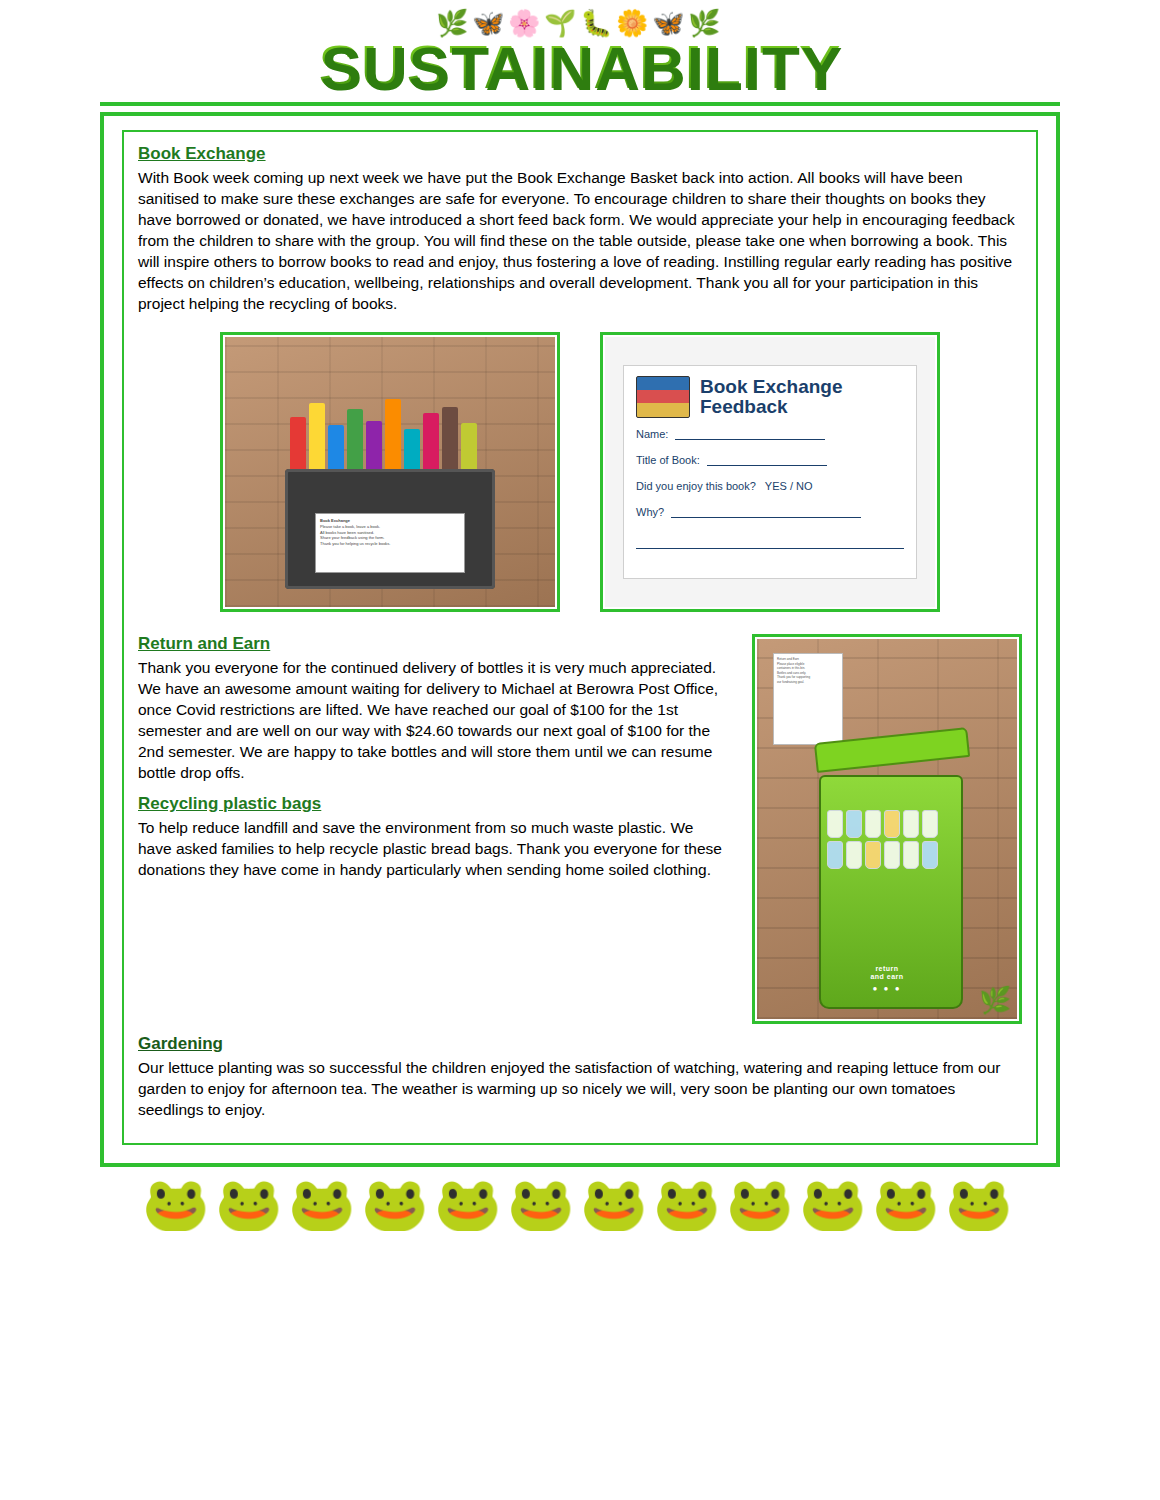🌿🦋🌸🌱🐛🌼🦋🌿
SUSTAINABILITY
Book Exchange
With Book week coming up next week we have put the Book Exchange Basket back into action. All books will have been sanitised to make sure these exchanges are safe for everyone. To encourage children to share their thoughts on books they have borrowed or donated, we have introduced a short feed back form. We would appreciate your help in encouraging feedback from the children to share with the group. You will find these on the table outside, please take one when borrowing a book. This will inspire others to borrow books to read and enjoy, thus fostering a love of reading. Instilling regular early reading has positive effects on children’s education, wellbeing, relationships and overall development. Thank you all for your participation in this project helping the recycling of books.
Book Exchange
Please take a book, leave a book.
All books have been sanitised.
Share your feedback using the form.
Thank you for helping us recycle books.
Book Exchange
Feedback
Name:
Title of Book:
Did you enjoy this book? YES / NO
Why?
Return and Earn
Please place eligible
containers in this bin.
Bottles and cans only.
Thank you for supporting
our fundraising goal.
return
and earn
● ● ●
🌿
Return and Earn
Thank you everyone for the continued delivery of bottles it is very much appreciated. We have an awesome amount waiting for delivery to Michael at Berowra Post Office, once Covid restrictions are lifted. We have reached our goal of $100 for the 1st semester and are well on our way with $24.60 towards our next goal of $100 for the 2nd semester. We are happy to take bottles and will store them until we can resume bottle drop offs.
Recycling plastic bags
To help reduce landfill and save the environment from so much waste plastic. We have asked families to help recycle plastic bread bags. Thank you everyone for these donations they have come in handy particularly when sending home soiled clothing.
Gardening
Our lettuce planting was so successful the children enjoyed the satisfaction of watching, watering and reaping lettuce from our garden to enjoy for afternoon tea. The weather is warming up so nicely we will, very soon be planting our own tomatoes seedlings to enjoy.
🐸🐸🐸🐸🐸🐸🐸🐸🐸🐸🐸🐸